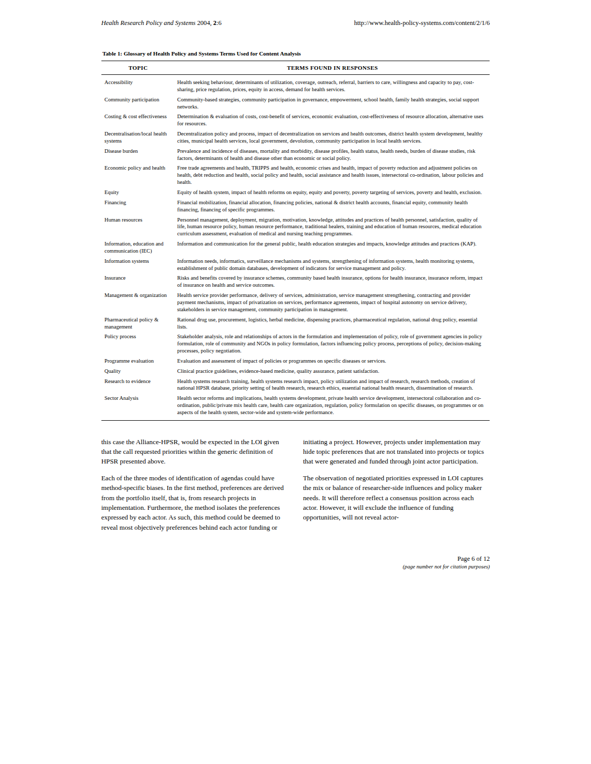Health Research Policy and Systems 2004, 2:6
http://www.health-policy-systems.com/content/2/1/6
Table 1: Glossary of Health Policy and Systems Terms Used for Content Analysis
| TOPIC | TERMS FOUND IN RESPONSES |
| --- | --- |
| Accessibility | Health seeking behaviour, determinants of utilization, coverage, outreach, referral, barriers to care, willingness and capacity to pay, cost-sharing, price regulation, prices, equity in access, demand for health services. |
| Community participation | Community-based strategies, community participation in governance, empowerment, school health, family health strategies, social support networks. |
| Costing & cost effectiveness | Determination & evaluation of costs, cost-benefit of services, economic evaluation, cost-effectiveness of resource allocation, alternative uses for resources. |
| Decentralisation/local health systems | Decentralization policy and process, impact of decentralization on services and health outcomes, district health system development, healthy cities, municipal health services, local government, devolution, community participation in local health services. |
| Disease burden | Prevalence and incidence of diseases, mortality and morbidity, disease profiles, health status, health needs, burden of disease studies, risk factors, determinants of health and disease other than economic or social policy. |
| Economic policy and health | Free trade agreements and health, TRIPPS and health, economic crises and health, impact of poverty reduction and adjustment policies on health, debt reduction and health, social policy and health, social assistance and health issues, intersectoral co-ordination, labour policies and health. |
| Equity | Equity of health system, impact of health reforms on equity, equity and poverty, poverty targeting of services, poverty and health, exclusion. |
| Financing | Financial mobilization, financial allocation, financing policies, national & district health accounts, financial equity, community health financing, financing of specific programmes. |
| Human resources | Personnel management, deployment, migration, motivation, knowledge, attitudes and practices of health personnel, satisfaction, quality of life, human resource policy, human resource performance, traditional healers, training and education of human resources, medical education curriculum assessment, evaluation of medical and nursing teaching programmes. |
| Information, education and communication (IEC) | Information and communication for the general public, health education strategies and impacts, knowledge attitudes and practices (KAP). |
| Information systems | Information needs, informatics, surveillance mechanisms and systems, strengthening of information systems, health monitoring systems, establishment of public domain databases, development of indicators for service management and policy. |
| Insurance | Risks and benefits covered by insurance schemes, community based health insurance, options for health insurance, insurance reform, impact of insurance on health and service outcomes. |
| Management & organization | Health service provider performance, delivery of services, administration, service management strengthening, contracting and provider payment mechanisms, impact of privatization on services, performance agreements, impact of hospital autonomy on service delivery, stakeholders in service management, community participation in management. |
| Pharmaceutical policy & management | Rational drug use, procurement, logistics, herbal medicine, dispensing practices, pharmaceutical regulation, national drug policy, essential lists. |
| Policy process | Stakeholder analysis, role and relationships of actors in the formulation and implementation of policy, role of government agencies in policy formulation, role of community and NGOs in policy formulation, factors influencing policy process, perceptions of policy, decision-making processes, policy negotiation. |
| Programme evaluation | Evaluation and assessment of impact of policies or programmes on specific diseases or services. |
| Quality | Clinical practice guidelines, evidence-based medicine, quality assurance, patient satisfaction. |
| Research to evidence | Health systems research training, health systems research impact, policy utilization and impact of research, research methods, creation of national HPSR database, priority setting of health research, research ethics, essential national health research, dissemination of research. |
| Sector Analysis | Health sector reforms and implications, health systems development, private health service development, intersectoral collaboration and co-ordination, public/private mix health care, health care organization, regulation, policy formulation on specific diseases, on programmes or on aspects of the health system, sector-wide and system-wide performance. |
this case the Alliance-HPSR, would be expected in the LOI given that the call requested priorities within the generic definition of HPSR presented above.
Each of the three modes of identification of agendas could have method-specific biases. In the first method, preferences are derived from the portfolio itself, that is, from research projects in implementation. Furthermore, the method isolates the preferences expressed by each actor. As such, this method could be deemed to reveal most objectively preferences behind each actor funding or initiating a project. However, projects under implementation may hide topic preferences that are not translated into projects or topics that were generated and funded through joint actor participation.
The observation of negotiated priorities expressed in LOI captures the mix or balance of researcher-side influences and policy maker needs. It will therefore reflect a consensus position across each actor. However, it will exclude the influence of funding opportunities, will not reveal actor-
Page 6 of 12
(page number not for citation purposes)